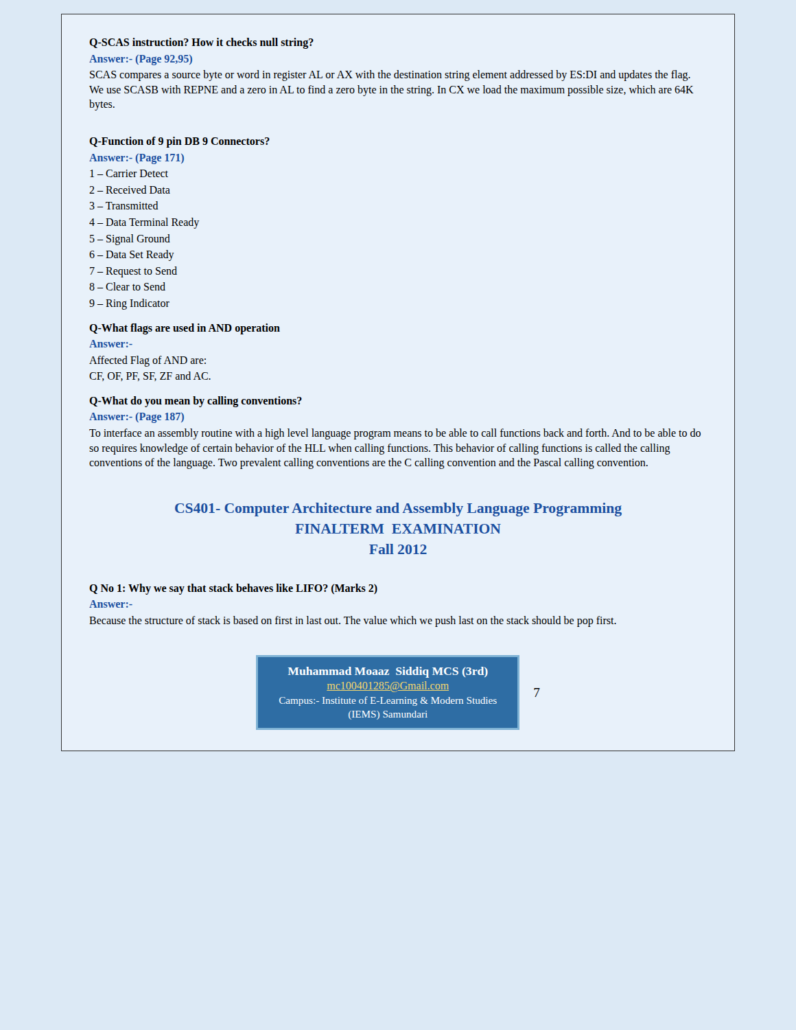Q-SCAS instruction? How it checks null string?
Answer:- (Page 92,95)
SCAS compares a source byte or word in register AL or AX with the destination string element addressed by ES:DI and updates the flag. We use SCASB with REPNE and a zero in AL to find a zero byte in the string. In CX we load the maximum possible size, which are 64K bytes.
Q-Function of 9 pin DB 9 Connectors?
Answer:- (Page 171)
1 – Carrier Detect
2 – Received Data
3 – Transmitted
4 – Data Terminal Ready
5 – Signal Ground
6 – Data Set Ready
7 – Request to Send
8 – Clear to Send
9 – Ring Indicator
Q-What flags are used in AND operation
Answer:-
Affected Flag of AND are:
CF, OF, PF, SF, ZF and AC.
Q-What do you mean by calling conventions?
Answer:- (Page 187)
To interface an assembly routine with a high level language program means to be able to call functions back and forth. And to be able to do so requires knowledge of certain behavior of the HLL when calling functions. This behavior of calling functions is called the calling conventions of the language. Two prevalent calling conventions are the C calling convention and the Pascal calling convention.
CS401- Computer Architecture and Assembly Language Programming
FINALTERM EXAMINATION
Fall 2012
Q No 1: Why we say that stack behaves like LIFO? (Marks 2)
Answer:-
Because the structure of stack is based on first in last out. The value which we push last on the stack should be pop first.
Muhammad Moaaz Siddiq MCS (3rd)
mc100401285@Gmail.com
Campus:- Institute of E-Learning & Modern Studies
(IEMS) Samundari
7